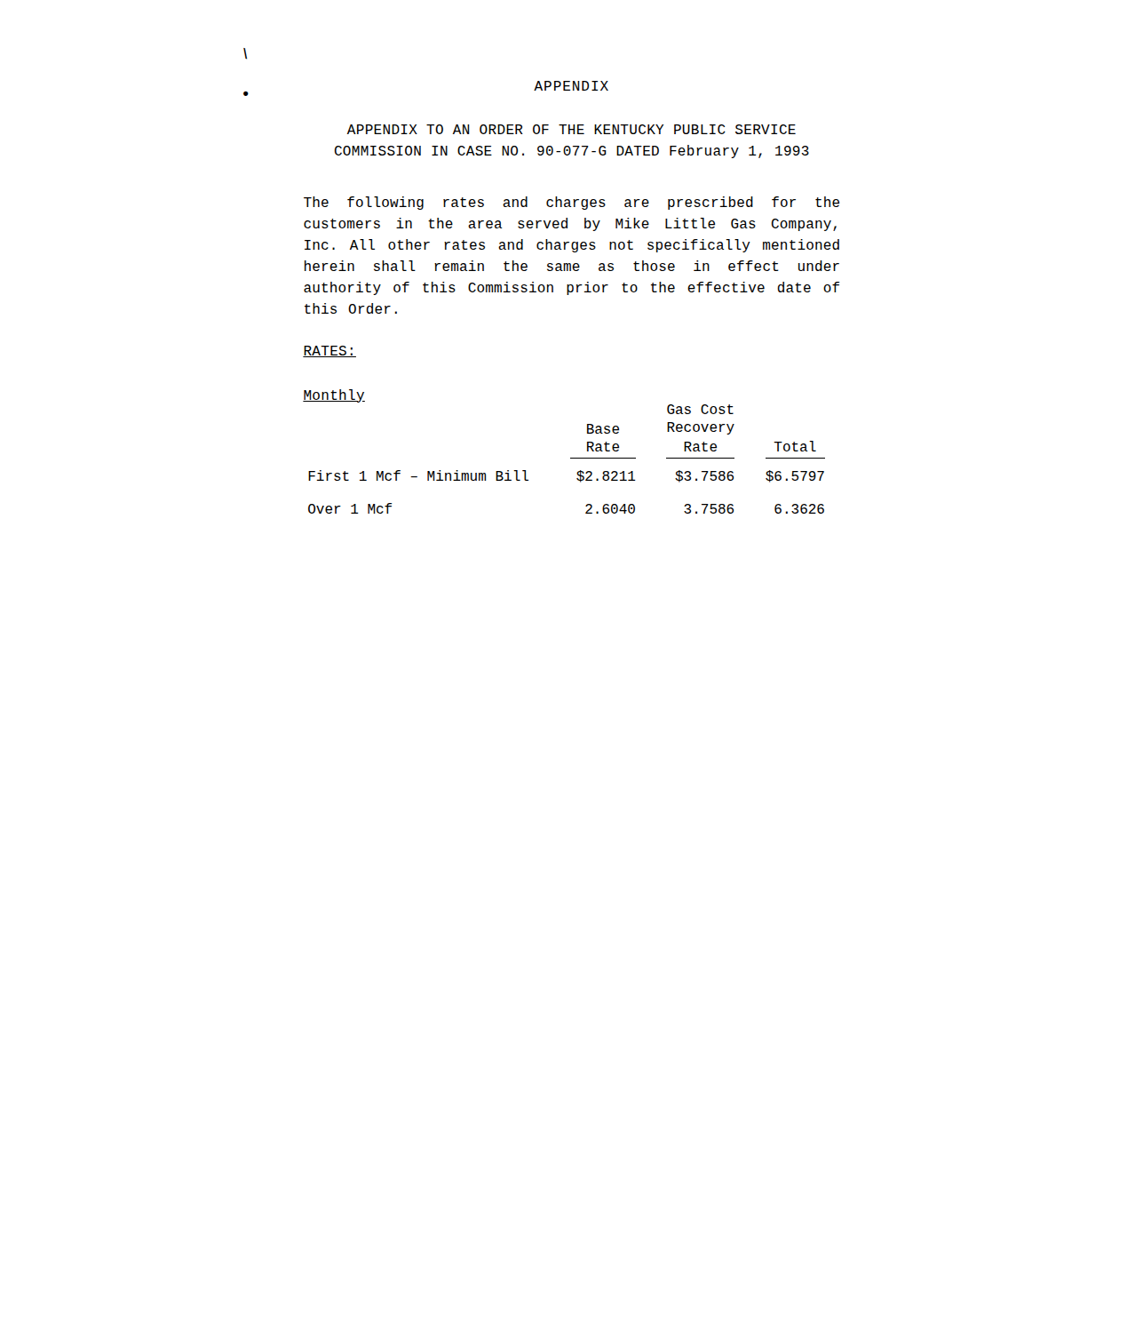\ •
APPENDIX
APPENDIX TO AN ORDER OF THE KENTUCKY PUBLIC SERVICE
COMMISSION IN CASE NO. 90-077-G DATED February 1, 1993
The following rates and charges are prescribed for the customers in the area served by Mike Little Gas Company, Inc. All other rates and charges not specifically mentioned herein shall remain the same as those in effect under authority of this Commission prior to the effective date of this Order.
RATES:
Monthly
| | Base Rate | Gas Cost Recovery Rate | Total |
| First 1 Mcf – Minimum Bill | $2.8211 | $3.7586 | $6.5797 |
| Over 1 Mcf | 2.6040 | 3.7586 | 6.3626 |